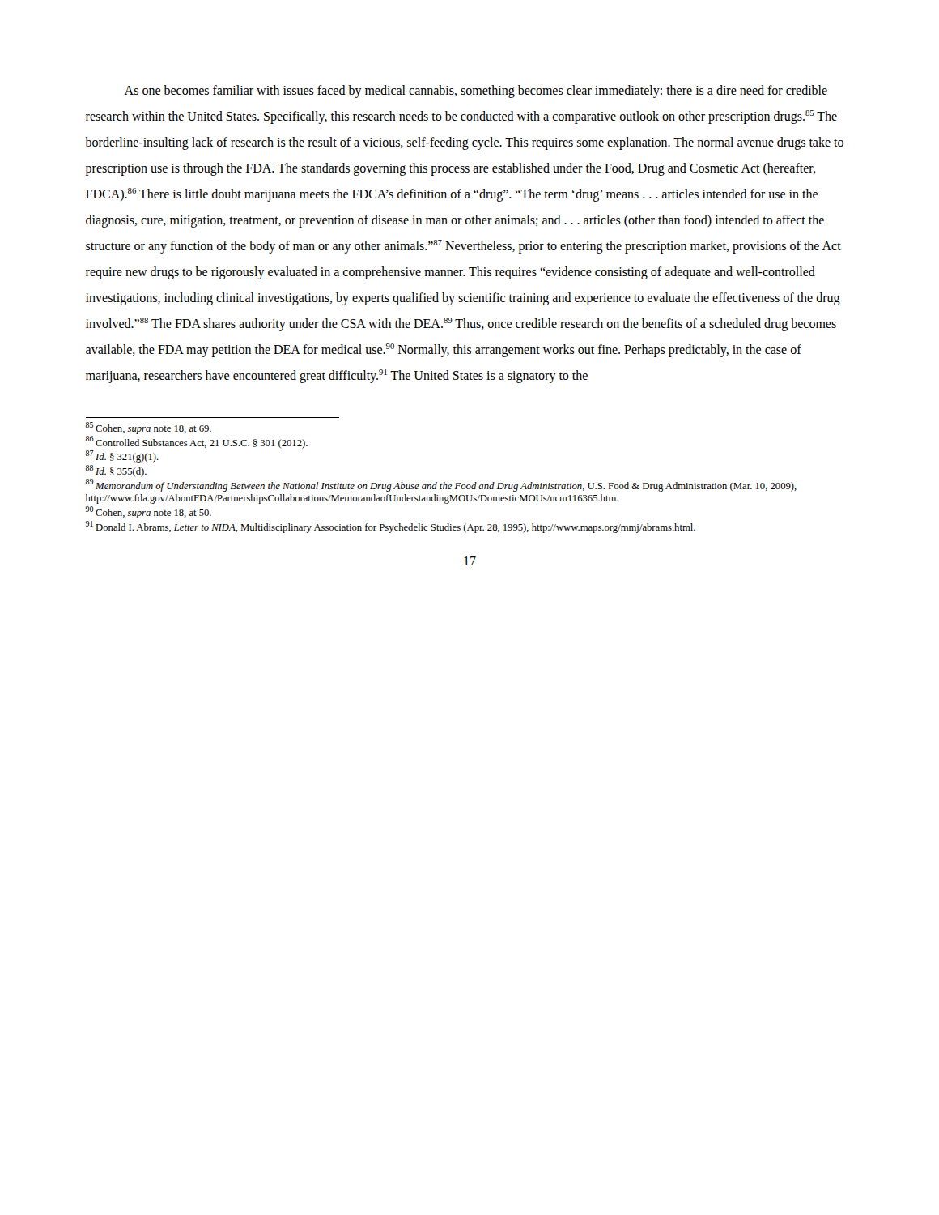As one becomes familiar with issues faced by medical cannabis, something becomes clear immediately: there is a dire need for credible research within the United States. Specifically, this research needs to be conducted with a comparative outlook on other prescription drugs.85 The borderline-insulting lack of research is the result of a vicious, self-feeding cycle. This requires some explanation. The normal avenue drugs take to prescription use is through the FDA. The standards governing this process are established under the Food, Drug and Cosmetic Act (hereafter, FDCA).86 There is little doubt marijuana meets the FDCA’s definition of a “drug”. “The term ‘drug’ means . . . articles intended for use in the diagnosis, cure, mitigation, treatment, or prevention of disease in man or other animals; and . . . articles (other than food) intended to affect the structure or any function of the body of man or any other animals.”87 Nevertheless, prior to entering the prescription market, provisions of the Act require new drugs to be rigorously evaluated in a comprehensive manner. This requires “evidence consisting of adequate and well-controlled investigations, including clinical investigations, by experts qualified by scientific training and experience to evaluate the effectiveness of the drug involved.”88 The FDA shares authority under the CSA with the DEA.89 Thus, once credible research on the benefits of a scheduled drug becomes available, the FDA may petition the DEA for medical use.90 Normally, this arrangement works out fine. Perhaps predictably, in the case of marijuana, researchers have encountered great difficulty.91 The United States is a signatory to the
85Cohen, supra note 18, at 69.
86Controlled Substances Act, 21 U.S.C. § 301 (2012).
87Id. § 321(g)(1).
88Id. § 355(d).
89Memorandum of Understanding Between the National Institute on Drug Abuse and the Food and Drug Administration, U.S. Food & Drug Administration (Mar. 10, 2009), http://www.fda.gov/AboutFDA/PartnershipsCollaborations/MemorandaofUnderstandingMOUs/DomesticMOUs/ucm116365.htm.
90Cohen, supra note 18, at 50.
91Donald I. Abrams, Letter to NIDA, Multidisciplinary Association for Psychedelic Studies (Apr. 28, 1995), http://www.maps.org/mmj/abrams.html.
17